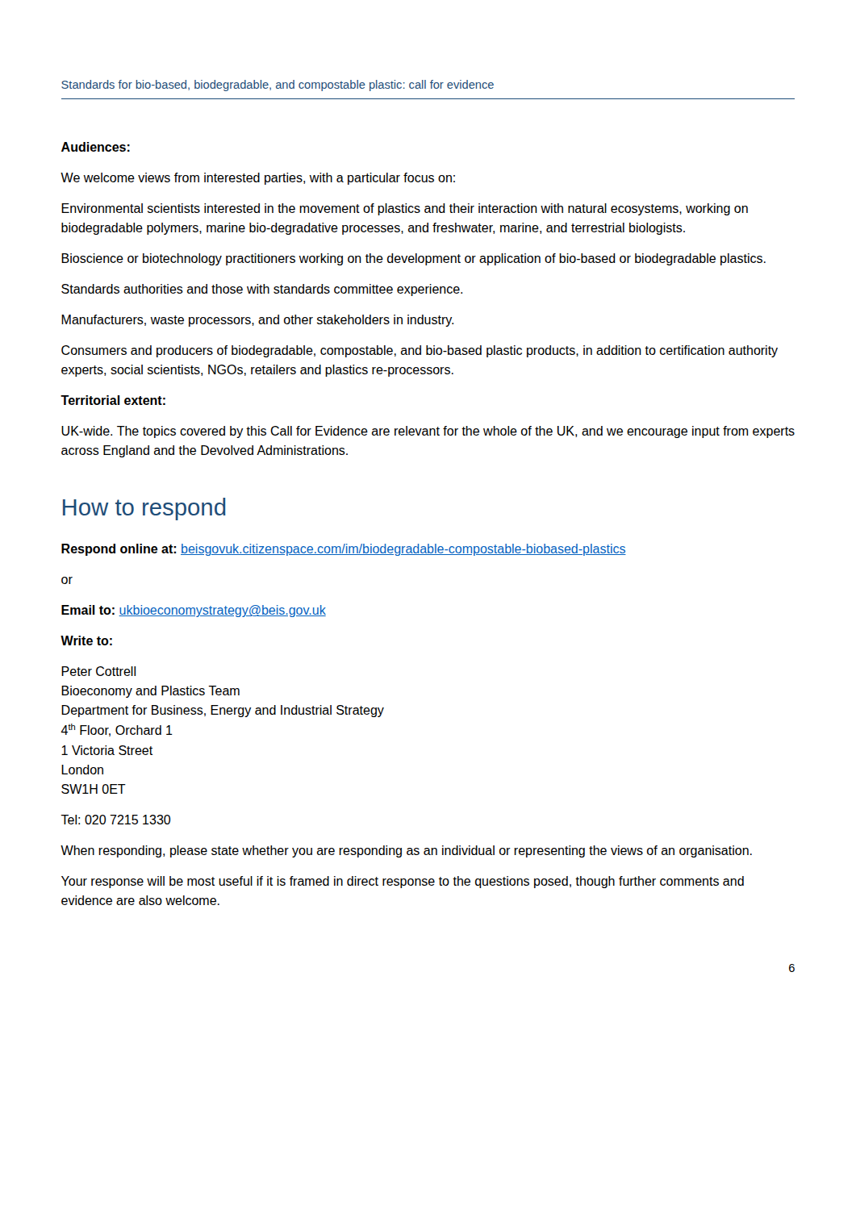Standards for bio-based, biodegradable, and compostable plastic: call for evidence
Audiences:
We welcome views from interested parties, with a particular focus on:
Environmental scientists interested in the movement of plastics and their interaction with natural ecosystems, working on biodegradable polymers, marine bio-degradative processes, and freshwater, marine, and terrestrial biologists.
Bioscience or biotechnology practitioners working on the development or application of bio-based or biodegradable plastics.
Standards authorities and those with standards committee experience.
Manufacturers, waste processors, and other stakeholders in industry.
Consumers and producers of biodegradable, compostable, and bio-based plastic products, in addition to certification authority experts, social scientists, NGOs, retailers and plastics re-processors.
Territorial extent:
UK-wide. The topics covered by this Call for Evidence are relevant for the whole of the UK, and we encourage input from experts across England and the Devolved Administrations.
How to respond
Respond online at: beisgovuk.citizenspace.com/im/biodegradable-compostable-biobased-plastics
or
Email to: ukbioeconomystrategy@beis.gov.uk
Write to:
Peter Cottrell Bioeconomy and Plastics Team Department for Business, Energy and Industrial Strategy 4th Floor, Orchard 1 1 Victoria Street London SW1H 0ET
Tel: 020 7215 1330
When responding, please state whether you are responding as an individual or representing the views of an organisation.
Your response will be most useful if it is framed in direct response to the questions posed, though further comments and evidence are also welcome.
6